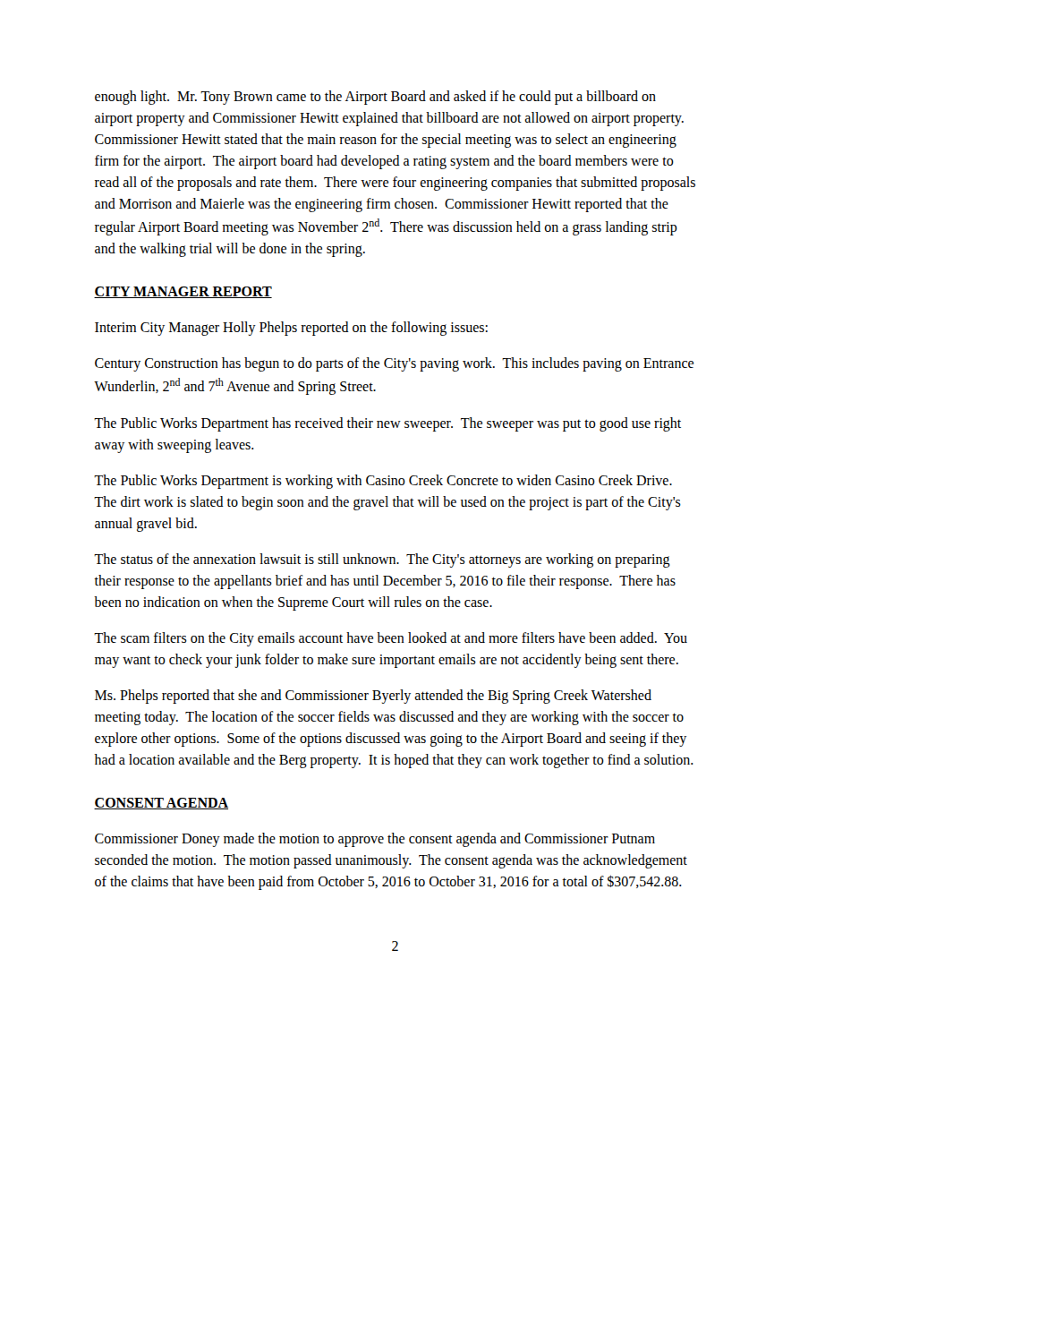enough light. Mr. Tony Brown came to the Airport Board and asked if he could put a billboard on airport property and Commissioner Hewitt explained that billboard are not allowed on airport property. Commissioner Hewitt stated that the main reason for the special meeting was to select an engineering firm for the airport. The airport board had developed a rating system and the board members were to read all of the proposals and rate them. There were four engineering companies that submitted proposals and Morrison and Maierle was the engineering firm chosen. Commissioner Hewitt reported that the regular Airport Board meeting was November 2nd. There was discussion held on a grass landing strip and the walking trial will be done in the spring.
CITY MANAGER REPORT
Interim City Manager Holly Phelps reported on the following issues:
Century Construction has begun to do parts of the City's paving work. This includes paving on Entrance Wunderlin, 2nd and 7th Avenue and Spring Street.
The Public Works Department has received their new sweeper. The sweeper was put to good use right away with sweeping leaves.
The Public Works Department is working with Casino Creek Concrete to widen Casino Creek Drive. The dirt work is slated to begin soon and the gravel that will be used on the project is part of the City's annual gravel bid.
The status of the annexation lawsuit is still unknown. The City's attorneys are working on preparing their response to the appellants brief and has until December 5, 2016 to file their response. There has been no indication on when the Supreme Court will rules on the case.
The scam filters on the City emails account have been looked at and more filters have been added. You may want to check your junk folder to make sure important emails are not accidently being sent there.
Ms. Phelps reported that she and Commissioner Byerly attended the Big Spring Creek Watershed meeting today. The location of the soccer fields was discussed and they are working with the soccer to explore other options. Some of the options discussed was going to the Airport Board and seeing if they had a location available and the Berg property. It is hoped that they can work together to find a solution.
CONSENT AGENDA
Commissioner Doney made the motion to approve the consent agenda and Commissioner Putnam seconded the motion. The motion passed unanimously. The consent agenda was the acknowledgement of the claims that have been paid from October 5, 2016 to October 31, 2016 for a total of $307,542.88.
2